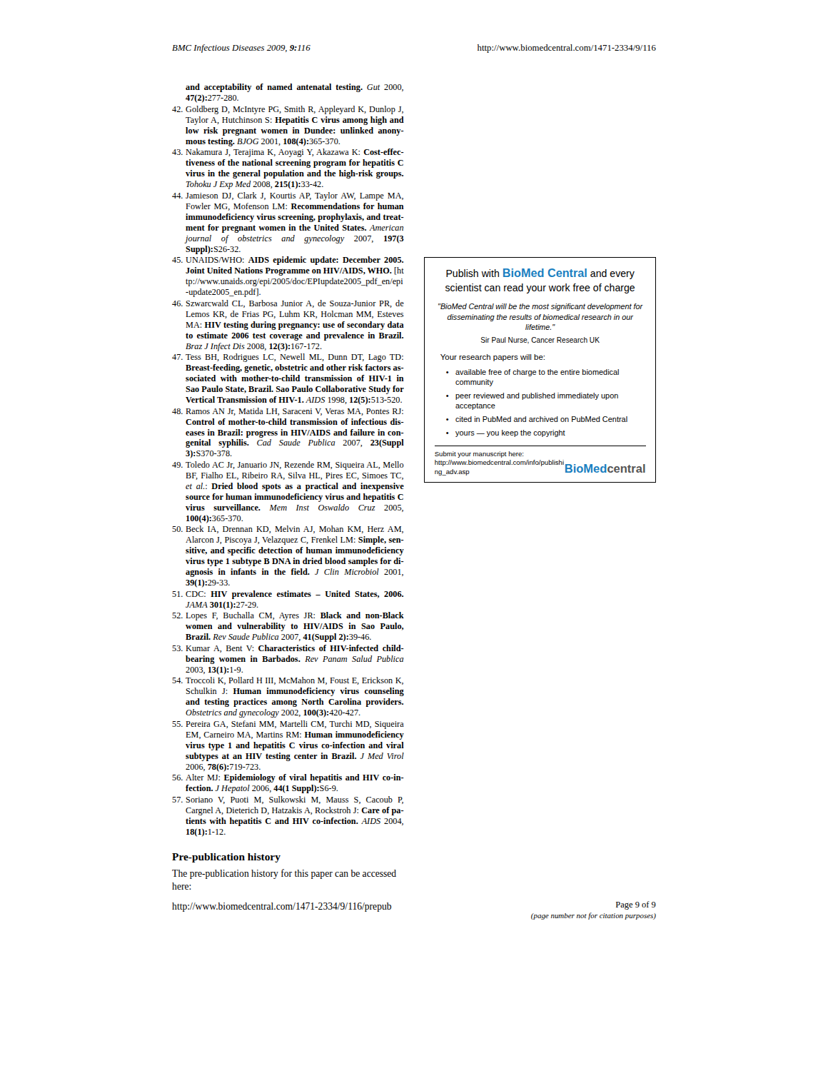BMC Infectious Diseases 2009, 9: 116
http://www.biomedcentral.com/1471-2334/9/116
and acceptability of named antenatal testing. Gut 2000, 47(2): 277-280.
42. Goldberg D, McIntyre PG, Smith R, Appleyard K, Dunlop J, Taylor A, Hutchinson S: Hepatitis C virus among high and low risk pregnant women in Dundee: unlinked anonymous testing. BJOG 2001, 108(4): 365-370.
43. Nakamura J, Terajima K, Aoyagi Y, Akazawa K: Cost-effectiveness of the national screening program for hepatitis C virus in the general population and the high-risk groups. Tohoku J Exp Med 2008, 215(1): 33-42.
44. Jamieson DJ, Clark J, Kourtis AP, Taylor AW, Lampe MA, Fowler MG, Mofenson LM: Recommendations for human immunodeficiency virus screening, prophylaxis, and treatment for pregnant women in the United States. American journal of obstetrics and gynecology 2007, 197(3 Suppl): S26-32.
45. UNAIDS/WHO: AIDS epidemic update: December 2005. Joint United Nations Programme on HIV/AIDS, WHO. [http://www.unaids.org/epi/2005/doc/EPIupdate2005_pdf_en/epi-update2005_en.pdf].
46. Szwarcwald CL, Barbosa Junior A, de Souza-Junior PR, de Lemos KR, de Frias PG, Luhm KR, Holcman MM, Esteves MA: HIV testing during pregnancy: use of secondary data to estimate 2006 test coverage and prevalence in Brazil. Braz J Infect Dis 2008, 12(3): 167-172.
47. Tess BH, Rodrigues LC, Newell ML, Dunn DT, Lago TD: Breast-feeding, genetic, obstetric and other risk factors associated with mother-to-child transmission of HIV-1 in Sao Paulo State, Brazil. Sao Paulo Collaborative Study for Vertical Transmission of HIV-1. AIDS 1998, 12(5): 513-520.
48. Ramos AN Jr, Matida LH, Saraceni V, Veras MA, Pontes RJ: Control of mother-to-child transmission of infectious diseases in Brazil: progress in HIV/AIDS and failure in congenital syphilis. Cad Saude Publica 2007, 23(Suppl 3): S370-378.
49. Toledo AC Jr, Januario JN, Rezende RM, Siqueira AL, Mello BF, Fialho EL, Ribeiro RA, Silva HL, Pires EC, Simoes TC, et al.: Dried blood spots as a practical and inexpensive source for human immunodeficiency virus and hepatitis C virus surveillance. Mem Inst Oswaldo Cruz 2005, 100(4): 365-370.
50. Beck IA, Drennan KD, Melvin AJ, Mohan KM, Herz AM, Alarcon J, Piscoya J, Velazquez C, Frenkel LM: Simple, sensitive, and specific detection of human immunodeficiency virus type 1 subtype B DNA in dried blood samples for diagnosis in infants in the field. J Clin Microbiol 2001, 39(1): 29-33.
51. CDC: HIV prevalence estimates – United States, 2006. JAMA 301(1): 27-29.
52. Lopes F, Buchalla CM, Ayres JR: Black and non-Black women and vulnerability to HIV/AIDS in Sao Paulo, Brazil. Rev Saude Publica 2007, 41(Suppl 2): 39-46.
53. Kumar A, Bent V: Characteristics of HIV-infected childbearing women in Barbados. Rev Panam Salud Publica 2003, 13(1): 1-9.
54. Troccoli K, Pollard H III, McMahon M, Foust E, Erickson K, Schulkin J: Human immunodeficiency virus counseling and testing practices among North Carolina providers. Obstetrics and gynecology 2002, 100(3): 420-427.
55. Pereira GA, Stefani MM, Martelli CM, Turchi MD, Siqueira EM, Carneiro MA, Martins RM: Human immunodeficiency virus type 1 and hepatitis C virus co-infection and viral subtypes at an HIV testing center in Brazil. J Med Virol 2006, 78(6): 719-723.
56. Alter MJ: Epidemiology of viral hepatitis and HIV co-infection. J Hepatol 2006, 44(1 Suppl): S6-9.
57. Soriano V, Puoti M, Sulkowski M, Mauss S, Cacoub P, Cargnel A, Dieterich D, Hatzakis A, Rockstroh J: Care of patients with hepatitis C and HIV co-infection. AIDS 2004, 18(1): 1-12.
Pre-publication history
The pre-publication history for this paper can be accessed here:
http://www.biomedcentral.com/1471-2334/9/116/prepub
Publish with Bio Med Central and every
scientist can read your work free of charge
"BioMed Central will be the most significant development for disseminating the results of biomedical research in our lifetime."
Sir Paul Nurse, Cancer Research UK
Your research papers will be:
available free of charge to the entire biomedical community
peer reviewed and published immediately upon acceptance
cited in PubMed and archived on PubMed Central
yours — you keep the copyright
Submit your manuscript here:
http://www.biomedcentral.com/info/publishing_adv.asp
BioMed central
Page 9 of 9
(page number not for citation purposes)